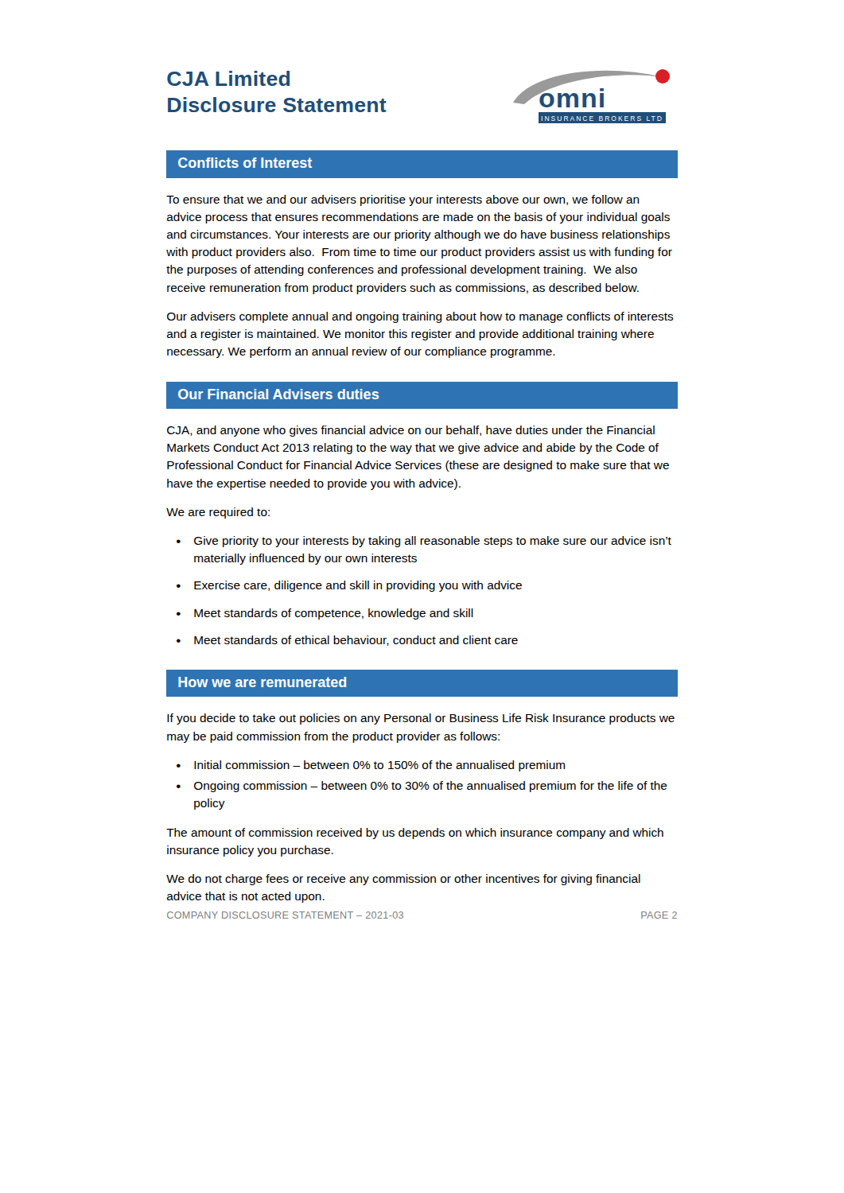CJA Limited
Disclosure Statement
omni INSURANCE BROKERS LTD
Conflicts of Interest
To ensure that we and our advisers prioritise your interests above our own, we follow an advice process that ensures recommendations are made on the basis of your individual goals and circumstances. Your interests are our priority although we do have business relationships with product providers also. From time to time our product providers assist us with funding for the purposes of attending conferences and professional development training. We also receive remuneration from product providers such as commissions, as described below.
Our advisers complete annual and ongoing training about how to manage conflicts of interests and a register is maintained. We monitor this register and provide additional training where necessary. We perform an annual review of our compliance programme.
Our Financial Advisers duties
CJA, and anyone who gives financial advice on our behalf, have duties under the Financial Markets Conduct Act 2013 relating to the way that we give advice and abide by the Code of Professional Conduct for Financial Advice Services (these are designed to make sure that we have the expertise needed to provide you with advice).
We are required to:
Give priority to your interests by taking all reasonable steps to make sure our advice isn’t materially influenced by our own interests
Exercise care, diligence and skill in providing you with advice
Meet standards of competence, knowledge and skill
Meet standards of ethical behaviour, conduct and client care
How we are remunerated
If you decide to take out policies on any Personal or Business Life Risk Insurance products we may be paid commission from the product provider as follows:
Initial commission – between 0% to 150% of the annualised premium
Ongoing commission – between 0% to 30% of the annualised premium for the life of the policy
The amount of commission received by us depends on which insurance company and which insurance policy you purchase.
We do not charge fees or receive any commission or other incentives for giving financial advice that is not acted upon.
COMPANY DISCLOSURE STATEMENT – 2021-03 PAGE 2